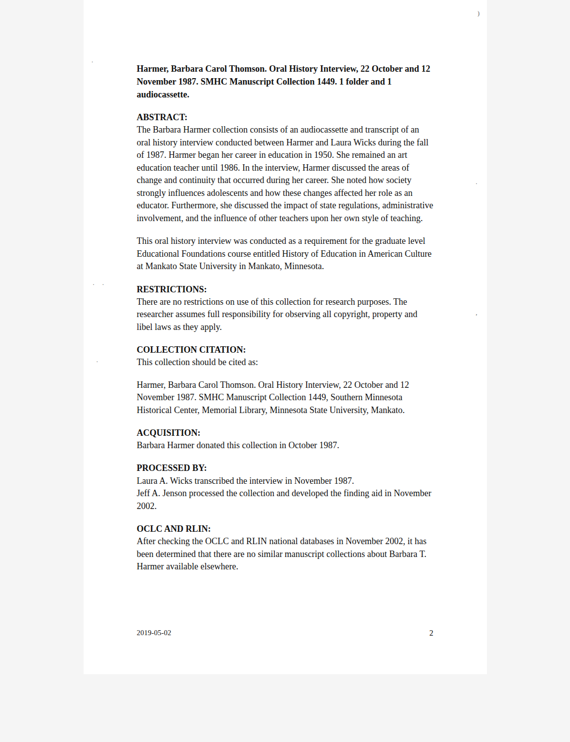) . . . . , .
Harmer, Barbara Carol Thomson. Oral History Interview, 22 October and 12
November 1987. SMHC Manuscript Collection 1449. 1 folder and 1 audiocassette.
ABSTRACT:
The Barbara Harmer collection consists of an audiocassette and transcript of an oral history interview conducted between Harmer and Laura Wicks during the fall of 1987. Harmer began her career in education in 1950. She remained an art education teacher until 1986. In the interview, Harmer discussed the areas of change and continuity that occurred during her career. She noted how society strongly influences adolescents and how these changes affected her role as an educator. Furthermore, she discussed the impact of state regulations, administrative involvement, and the influence of other teachers upon her own style of teaching.
This oral history interview was conducted as a requirement for the graduate level Educational Foundations course entitled History of Education in American Culture at Mankato State University in Mankato, Minnesota.
RESTRICTIONS:
There are no restrictions on use of this collection for research purposes. The researcher assumes full responsibility for observing all copyright, property and libel laws as they apply.
COLLECTION CITATION:
This collection should be cited as:
Harmer, Barbara Carol Thomson. Oral History Interview, 22 October and 12 November 1987. SMHC Manuscript Collection 1449, Southern Minnesota Historical Center, Memorial Library, Minnesota State University, Mankato.
ACQUISITION:
Barbara Harmer donated this collection in October 1987.
PROCESSED BY:
Laura A. Wicks transcribed the interview in November 1987.
Jeff A. Jenson processed the collection and developed the finding aid in November 2002.
OCLC AND RLIN:
After checking the OCLC and RLIN national databases in November 2002, it has been determined that there are no similar manuscript collections about Barbara T. Harmer available elsewhere.
2019-05-02 2